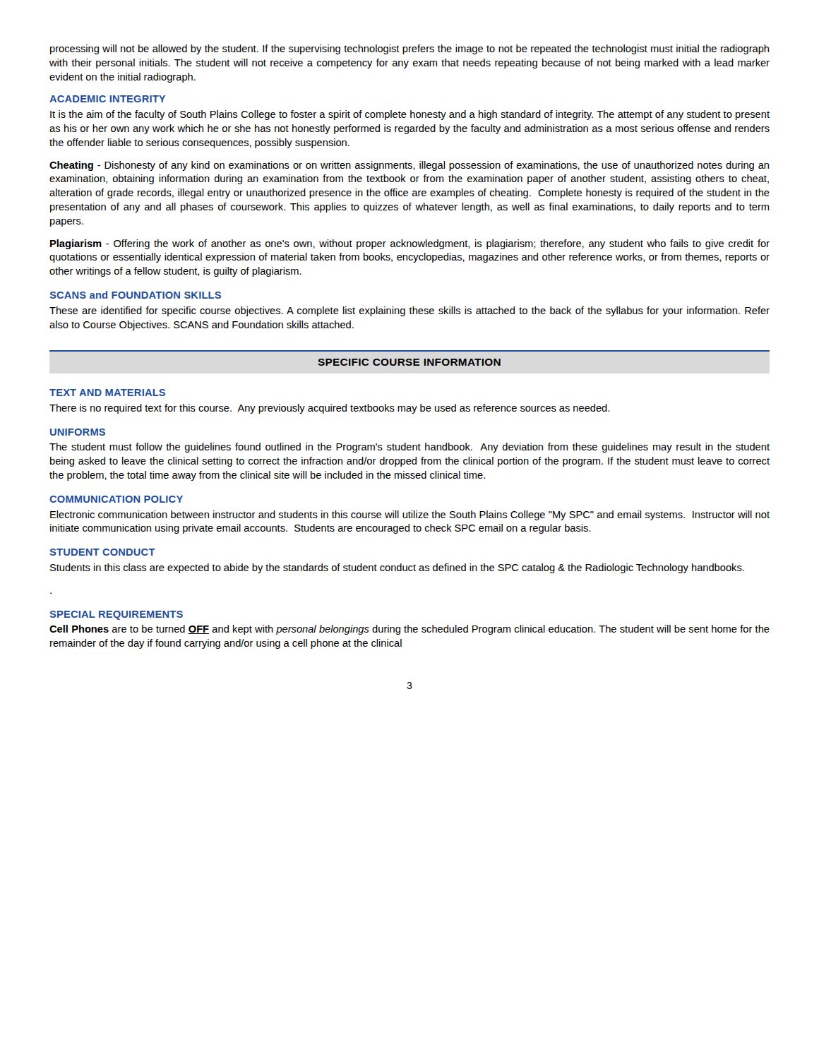processing will not be allowed by the student. If the supervising technologist prefers the image to not be repeated the technologist must initial the radiograph with their personal initials. The student will not receive a competency for any exam that needs repeating because of not being marked with a lead marker evident on the initial radiograph.
ACADEMIC INTEGRITY
It is the aim of the faculty of South Plains College to foster a spirit of complete honesty and a high standard of integrity. The attempt of any student to present as his or her own any work which he or she has not honestly performed is regarded by the faculty and administration as a most serious offense and renders the offender liable to serious consequences, possibly suspension.
Cheating - Dishonesty of any kind on examinations or on written assignments, illegal possession of examinations, the use of unauthorized notes during an examination, obtaining information during an examination from the textbook or from the examination paper of another student, assisting others to cheat, alteration of grade records, illegal entry or unauthorized presence in the office are examples of cheating. Complete honesty is required of the student in the presentation of any and all phases of coursework. This applies to quizzes of whatever length, as well as final examinations, to daily reports and to term papers.
Plagiarism - Offering the work of another as one's own, without proper acknowledgment, is plagiarism; therefore, any student who fails to give credit for quotations or essentially identical expression of material taken from books, encyclopedias, magazines and other reference works, or from themes, reports or other writings of a fellow student, is guilty of plagiarism.
SCANS and FOUNDATION SKILLS
These are identified for specific course objectives. A complete list explaining these skills is attached to the back of the syllabus for your information. Refer also to Course Objectives. SCANS and Foundation skills attached.
SPECIFIC COURSE INFORMATION
TEXT AND MATERIALS
There is no required text for this course. Any previously acquired textbooks may be used as reference sources as needed.
UNIFORMS
The student must follow the guidelines found outlined in the Program's student handbook. Any deviation from these guidelines may result in the student being asked to leave the clinical setting to correct the infraction and/or dropped from the clinical portion of the program. If the student must leave to correct the problem, the total time away from the clinical site will be included in the missed clinical time.
COMMUNICATION POLICY
Electronic communication between instructor and students in this course will utilize the South Plains College "My SPC" and email systems. Instructor will not initiate communication using private email accounts. Students are encouraged to check SPC email on a regular basis.
STUDENT CONDUCT
Students in this class are expected to abide by the standards of student conduct as defined in the SPC catalog & the Radiologic Technology handbooks.
.
SPECIAL REQUIREMENTS
Cell Phones are to be turned OFF and kept with personal belongings during the scheduled Program clinical education. The student will be sent home for the remainder of the day if found carrying and/or using a cell phone at the clinical
3